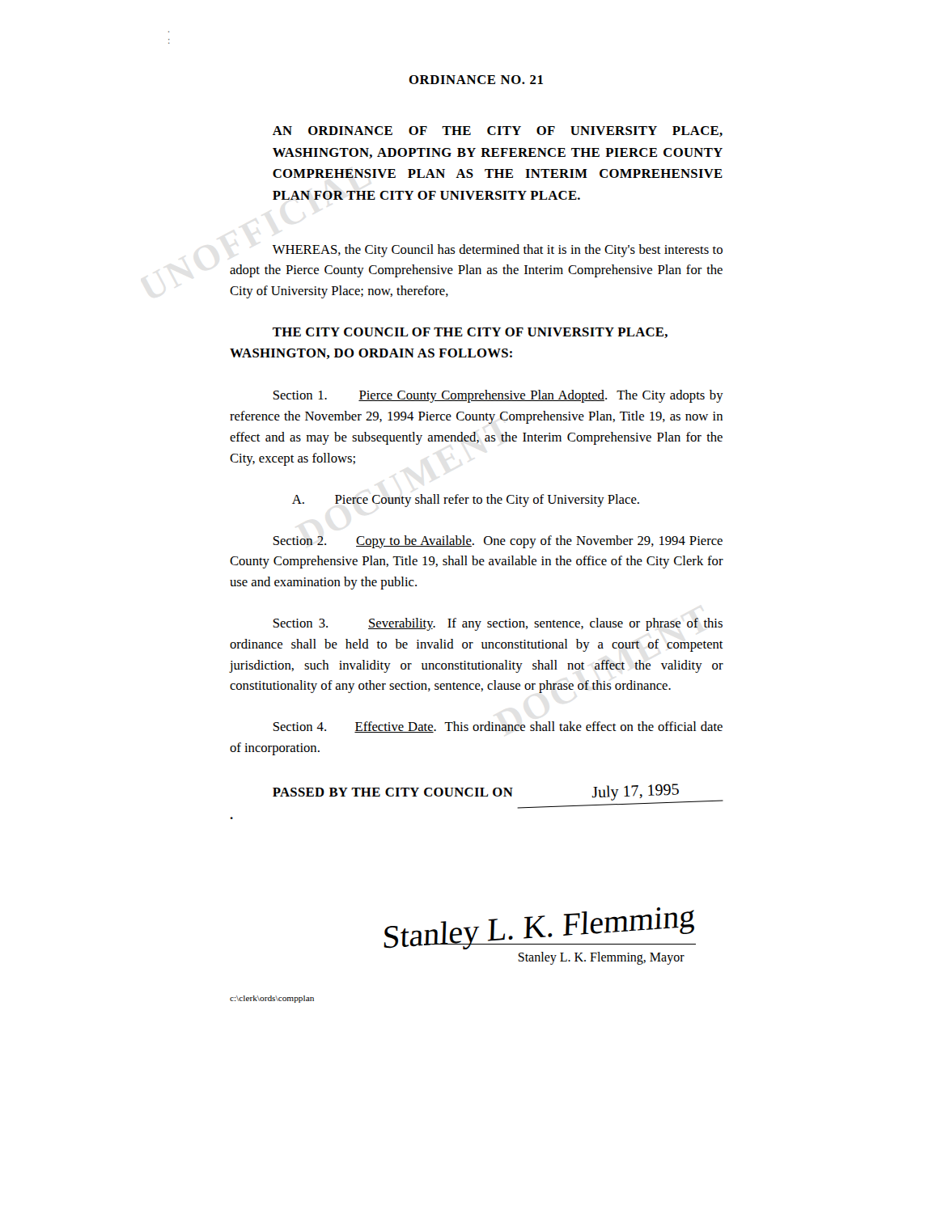UNOFFICIAL DOCUMENT DOCUMENT
.
:
ORDINANCE NO. 21
AN ORDINANCE OF THE CITY OF UNIVERSITY PLACE, WASHINGTON, ADOPTING BY REFERENCE THE PIERCE COUNTY COMPREHENSIVE PLAN AS THE INTERIM COMPREHENSIVE PLAN FOR THE CITY OF UNIVERSITY PLACE.
WHEREAS, the City Council has determined that it is in the City's best interests to adopt the Pierce County Comprehensive Plan as the Interim Comprehensive Plan for the City of University Place; now, therefore,
THE CITY COUNCIL OF THE CITY OF UNIVERSITY PLACE, WASHINGTON, DO ORDAIN AS FOLLOWS:
Section 1. Pierce County Comprehensive Plan Adopted. The City adopts by reference the November 29, 1994 Pierce County Comprehensive Plan, Title 19, as now in effect and as may be subsequently amended, as the Interim Comprehensive Plan for the City, except as follows;
A. Pierce County shall refer to the City of University Place.
Section 2. Copy to be Available. One copy of the November 29, 1994 Pierce County Comprehensive Plan, Title 19, shall be available in the office of the City Clerk for use and examination by the public.
Section 3. Severability. If any section, sentence, clause or phrase of this ordinance shall be held to be invalid or unconstitutional by a court of competent jurisdiction, such invalidity or unconstitutionality shall not affect the validity or constitutionality of any other section, sentence, clause or phrase of this ordinance.
Section 4. Effective Date. This ordinance shall take effect on the official date of incorporation.
PASSED BY THE CITY COUNCIL ON July 17, 1995 .
Stanley L. K. Flemming
Stanley L. K. Flemming, Mayor
c:\clerk\ords\compplan